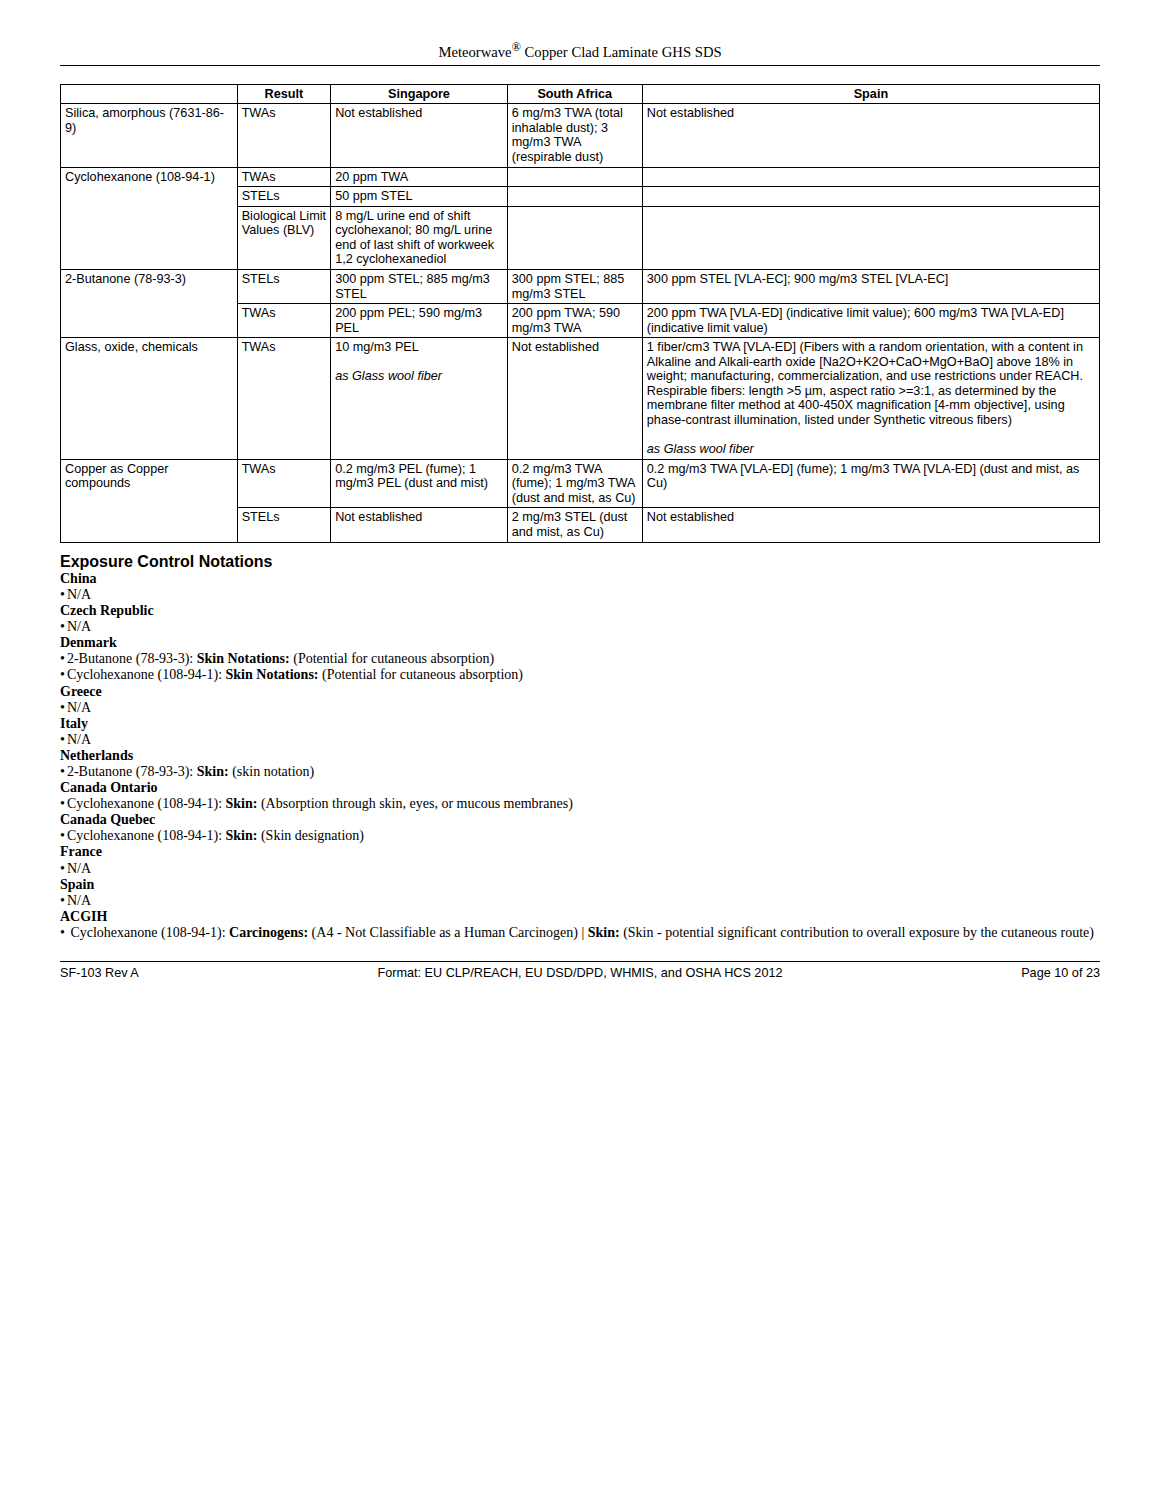Meteorwave® Copper Clad Laminate GHS SDS
| | Result | Singapore | South Africa | Spain |
| --- | --- | --- | --- | --- |
| Silica, amorphous (7631-86-9) | TWAs | Not established | 6 mg/m3 TWA (total inhalable dust); 3 mg/m3 TWA (respirable dust) | Not established |
| Cyclohexanone (108-94-1) | TWAs | 20 ppm TWA | | |
| STELs | 50 ppm STEL | | |
| Biological Limit Values (BLV) | 8 mg/L urine end of shift cyclohexanol; 80 mg/L urine end of last shift of workweek 1,2 cyclohexanediol | | |
| 2-Butanone (78-93-3) | STELs | 300 ppm STEL; 885 mg/m3 STEL | 300 ppm STEL; 885 mg/m3 STEL | 300 ppm STEL [VLA-EC]; 900 mg/m3 STEL [VLA-EC] |
| TWAs | 200 ppm PEL; 590 mg/m3 PEL | 200 ppm TWA; 590 mg/m3 TWA | 200 ppm TWA [VLA-ED] (indicative limit value); 600 mg/m3 TWA [VLA-ED] (indicative limit value) |
| Glass, oxide, chemicals | TWAs | 10 mg/m3 PEL as Glass wool fiber | Not established | 1 fiber/cm3 TWA [VLA-ED] (Fibers with a random orientation, with a content in Alkaline and Alkali-earth oxide [Na2O+K2O+CaO+MgO+BaO] above 18% in weight; manufacturing, commercialization, and use restrictions under REACH. Respirable fibers: length >5 µm, aspect ratio >=3:1, as determined by the membrane filter method at 400-450X magnification [4-mm objective], using phase-contrast illumination, listed under Synthetic vitreous fibers) as Glass wool fiber |
| Copper as Copper compounds | TWAs | 0.2 mg/m3 PEL (fume); 1 mg/m3 PEL (dust and mist) | 0.2 mg/m3 TWA (fume); 1 mg/m3 TWA (dust and mist, as Cu) | 0.2 mg/m3 TWA [VLA-ED] (fume); 1 mg/m3 TWA [VLA-ED] (dust and mist, as Cu) |
| STELs | Not established | 2 mg/m3 STEL (dust and mist, as Cu) | Not established |
Exposure Control Notations
China
N/A
Czech Republic
N/A
Denmark
2-Butanone (78-93-3): Skin Notations: (Potential for cutaneous absorption)
Cyclohexanone (108-94-1): Skin Notations: (Potential for cutaneous absorption)
Greece
N/A
Italy
N/A
Netherlands
2-Butanone (78-93-3): Skin: (skin notation)
Canada Ontario
Cyclohexanone (108-94-1): Skin: (Absorption through skin, eyes, or mucous membranes)
Canada Quebec
Cyclohexanone (108-94-1): Skin: (Skin designation)
France
N/A
Spain
N/A
ACGIH
Cyclohexanone (108-94-1): Carcinogens: (A4 - Not Classifiable as a Human Carcinogen) | Skin: (Skin - potential significant contribution to overall exposure by the cutaneous route)
SF-103 Rev A Format: EU CLP/REACH, EU DSD/DPD, WHMIS, and OSHA HCS 2012 Page 10 of 23